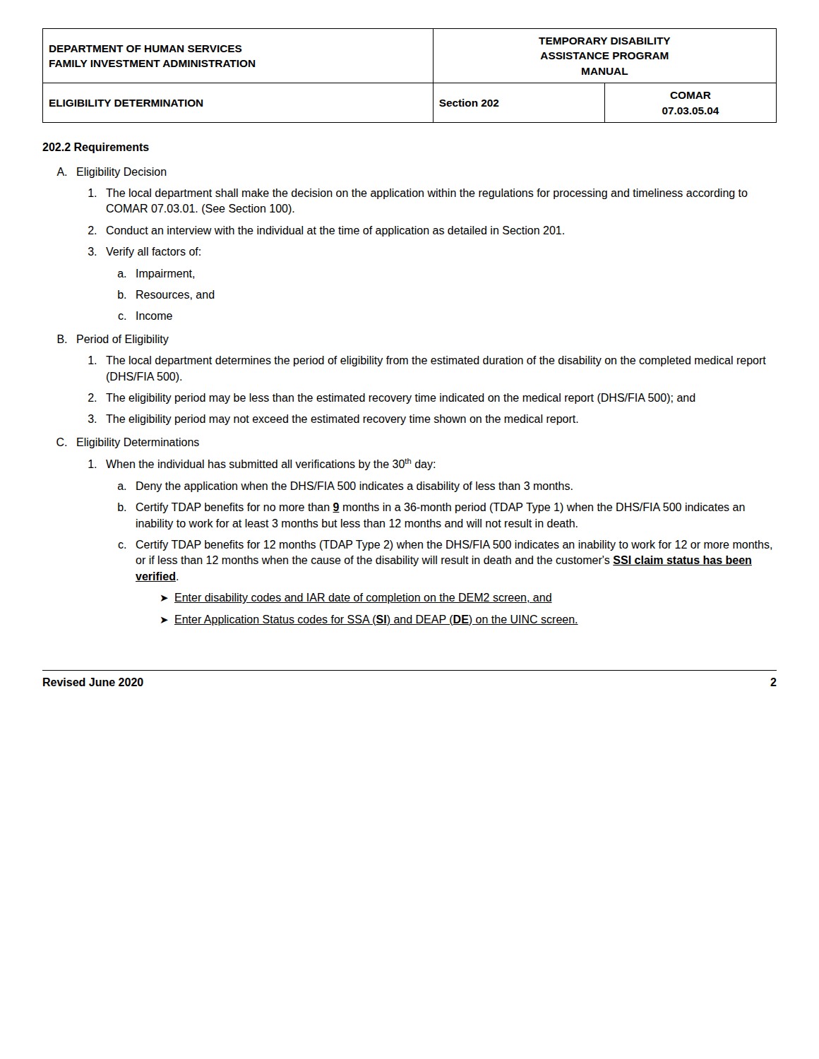| DEPARTMENT OF HUMAN SERVICES FAMILY INVESTMENT ADMINISTRATION | TEMPORARY DISABILITY ASSISTANCE PROGRAM MANUAL |
| ELIGIBILITY DETERMINATION | Section 202 | COMAR 07.03.05.04 |
202.2 Requirements
Eligibility Decision
The local department shall make the decision on the application within the regulations for processing and timeliness according to COMAR 07.03.01. (See Section 100).
Conduct an interview with the individual at the time of application as detailed in Section 201.
Verify all factors of:
Impairment,
Resources, and
Income
Period of Eligibility
The local department determines the period of eligibility from the estimated duration of the disability on the completed medical report (DHS/FIA 500).
The eligibility period may be less than the estimated recovery time indicated on the medical report (DHS/FIA 500); and
The eligibility period may not exceed the estimated recovery time shown on the medical report.
Eligibility Determinations
When the individual has submitted all verifications by the 30th day:
Deny the application when the DHS/FIA 500 indicates a disability of less than 3 months.
Certify TDAP benefits for no more than 9 months in a 36-month period (TDAP Type 1) when the DHS/FIA 500 indicates an inability to work for at least 3 months but less than 12 months and will not result in death.
Certify TDAP benefits for 12 months (TDAP Type 2) when the DHS/FIA 500 indicates an inability to work for 12 or more months, or if less than 12 months when the cause of the disability will result in death and the customer's SSI claim status has been verified.
Enter disability codes and IAR date of completion on the DEM2 screen, and
Enter Application Status codes for SSA (SI) and DEAP (DE) on the UINC screen.
Revised June 2020 2